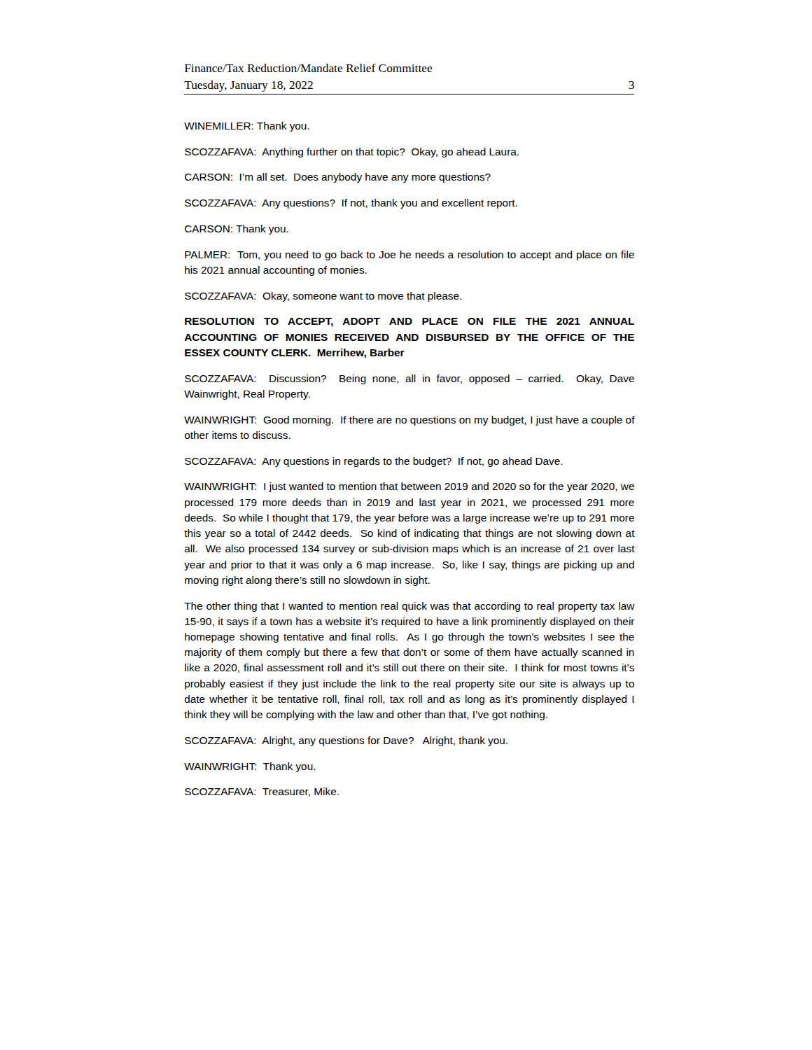Finance/Tax Reduction/Mandate Relief Committee
Tuesday, January 18, 2022 3
WINEMILLER: Thank you.
SCOZZAFAVA: Anything further on that topic? Okay, go ahead Laura.
CARSON: I’m all set. Does anybody have any more questions?
SCOZZAFAVA: Any questions? If not, thank you and excellent report.
CARSON: Thank you.
PALMER: Tom, you need to go back to Joe he needs a resolution to accept and place on file his 2021 annual accounting of monies.
SCOZZAFAVA: Okay, someone want to move that please.
RESOLUTION TO ACCEPT, ADOPT AND PLACE ON FILE THE 2021 ANNUAL ACCOUNTING OF MONIES RECEIVED AND DISBURSED BY THE OFFICE OF THE ESSEX COUNTY CLERK. Merrihew, Barber
SCOZZAFAVA: Discussion? Being none, all in favor, opposed – carried. Okay, Dave Wainwright, Real Property.
WAINWRIGHT: Good morning. If there are no questions on my budget, I just have a couple of other items to discuss.
SCOZZAFAVA: Any questions in regards to the budget? If not, go ahead Dave.
WAINWRIGHT: I just wanted to mention that between 2019 and 2020 so for the year 2020, we processed 179 more deeds than in 2019 and last year in 2021, we processed 291 more deeds. So while I thought that 179, the year before was a large increase we’re up to 291 more this year so a total of 2442 deeds. So kind of indicating that things are not slowing down at all. We also processed 134 survey or sub-division maps which is an increase of 21 over last year and prior to that it was only a 6 map increase. So, like I say, things are picking up and moving right along there’s still no slowdown in sight.
The other thing that I wanted to mention real quick was that according to real property tax law 15-90, it says if a town has a website it’s required to have a link prominently displayed on their homepage showing tentative and final rolls. As I go through the town’s websites I see the majority of them comply but there a few that don’t or some of them have actually scanned in like a 2020, final assessment roll and it’s still out there on their site. I think for most towns it’s probably easiest if they just include the link to the real property site our site is always up to date whether it be tentative roll, final roll, tax roll and as long as it’s prominently displayed I think they will be complying with the law and other than that, I’ve got nothing.
SCOZZAFAVA: Alright, any questions for Dave? Alright, thank you.
WAINWRIGHT: Thank you.
SCOZZAFAVA: Treasurer, Mike.